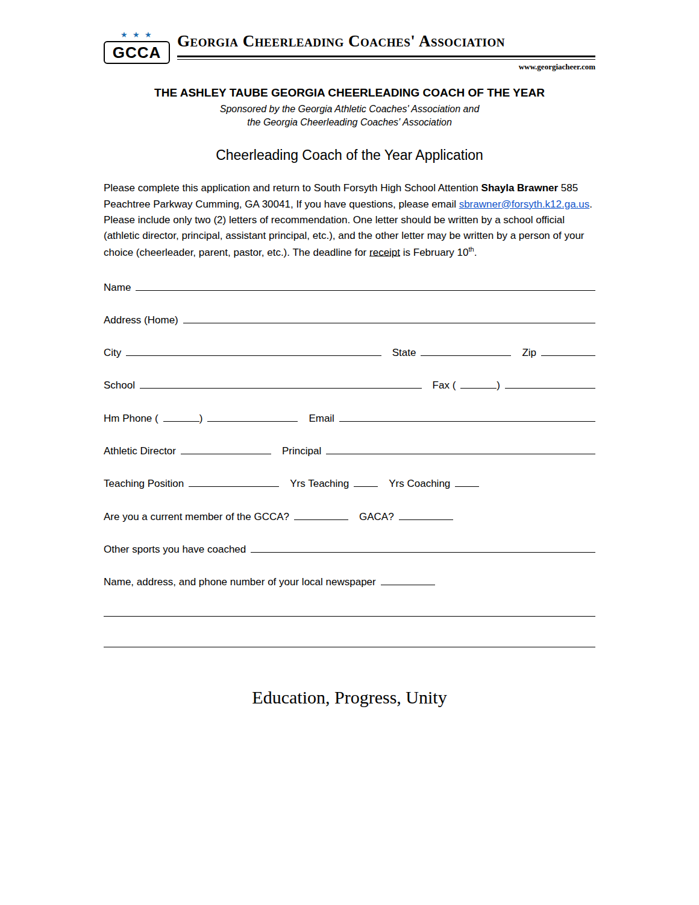★ ★ ★
GCCA
Georgia Cheerleading Coaches' Association
www.georgiacheer.com
THE ASHLEY TAUBE GEORGIA CHEERLEADING COACH OF THE YEAR
Sponsored by the Georgia Athletic Coaches' Association and
the Georgia Cheerleading Coaches' Association
Cheerleading Coach of the Year Application
Please complete this application and return to South Forsyth High School Attention Shayla Brawner 585 Peachtree Parkway Cumming, GA 30041, If you have questions, please email sbrawner@forsyth.k12.ga.us. Please include only two (2) letters of recommendation. One letter should be written by a school official (athletic director, principal, assistant principal, etc.), and the other letter may be written by a person of your choice (cheerleader, parent, pastor, etc.). The deadline for receipt is February 10th.
Name
Address (Home)
City State Zip
School Fax ( )
Hm Phone ( ) Email
Athletic Director Principal
Teaching Position Yrs Teaching Yrs Coaching
Are you a current member of the GCCA? GACA?
Other sports you have coached
Name, address, and phone number of your local newspaper
Education, Progress, Unity